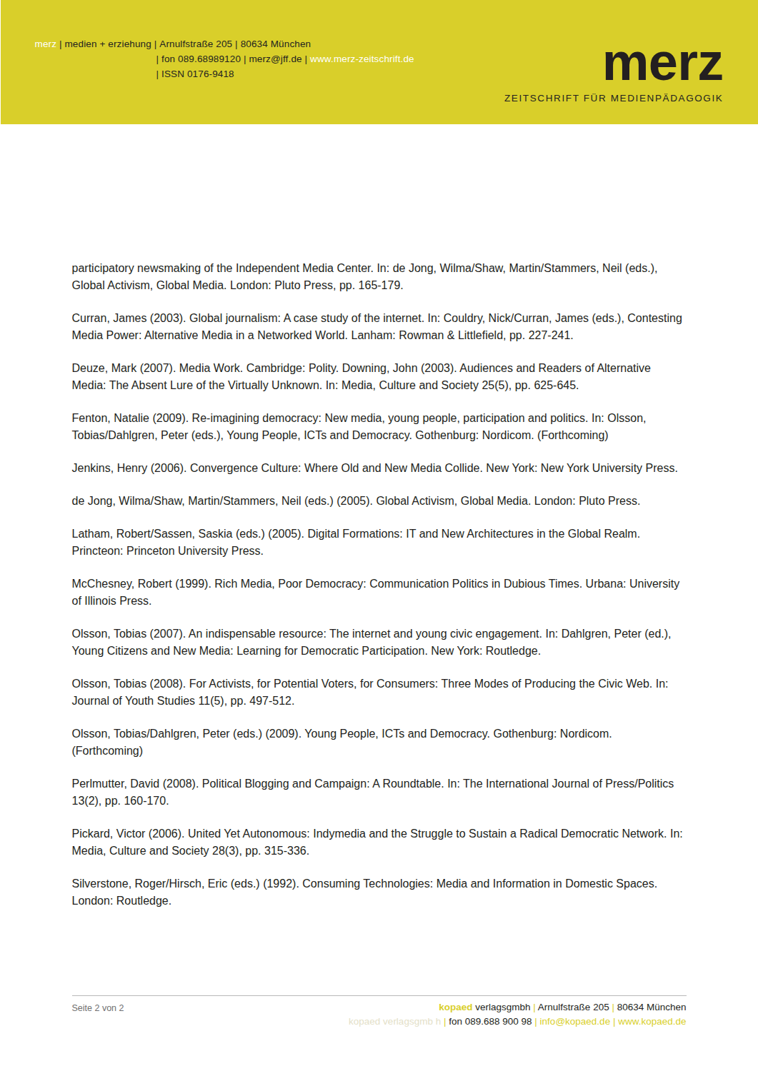merz | medien + erziehung | Arnulfstraße 205 | 80634 München
| fon 089.68989120 | merz@jff.de | www.merz-zeitschrift.de
| ISSN 0176-9418
merz Zeitschrift für Medienpädagogik
participatory newsmaking of the Independent Media Center. In: de Jong, Wilma/Shaw, Martin/Stammers, Neil (eds.), Global Activism, Global Media. London: Pluto Press, pp. 165-179.
Curran, James (2003). Global journalism: A case study of the internet. In: Couldry, Nick/Curran, James (eds.), Contesting Media Power: Alternative Media in a Networked World. Lanham: Rowman & Littlefield, pp. 227-241.
Deuze, Mark (2007). Media Work. Cambridge: Polity. Downing, John (2003). Audiences and Readers of Alternative Media: The Absent Lure of the Virtually Unknown. In: Media, Culture and Society 25(5), pp. 625-645.
Fenton, Natalie (2009). Re-imagining democracy: New media, young people, participation and politics. In: Olsson, Tobias/Dahlgren, Peter (eds.), Young People, ICTs and Democracy. Gothenburg: Nordicom. (Forthcoming)
Jenkins, Henry (2006). Convergence Culture: Where Old and New Media Collide. New York: New York University Press.
de Jong, Wilma/Shaw, Martin/Stammers, Neil (eds.) (2005). Global Activism, Global Media. London: Pluto Press.
Latham, Robert/Sassen, Saskia (eds.) (2005). Digital Formations: IT and New Architectures in the Global Realm. Princteon: Princeton University Press.
McChesney, Robert (1999). Rich Media, Poor Democracy: Communication Politics in Dubious Times. Urbana: University of Illinois Press.
Olsson, Tobias (2007). An indispensable resource: The internet and young civic engagement. In: Dahlgren, Peter (ed.), Young Citizens and New Media: Learning for Democratic Participation. New York: Routledge.
Olsson, Tobias (2008). For Activists, for Potential Voters, for Consumers: Three Modes of Producing the Civic Web. In: Journal of Youth Studies 11(5), pp. 497-512.
Olsson, Tobias/Dahlgren, Peter (eds.) (2009). Young People, ICTs and Democracy. Gothenburg: Nordicom. (Forthcoming)
Perlmutter, David (2008). Political Blogging and Campaign: A Roundtable. In: The International Journal of Press/Politics 13(2), pp. 160-170.
Pickard, Victor (2006). United Yet Autonomous: Indymedia and the Struggle to Sustain a Radical Democratic Network. In: Media, Culture and Society 28(3), pp. 315-336.
Silverstone, Roger/Hirsch, Eric (eds.) (1992). Consuming Technologies: Media and Information in Domestic Spaces. London: Routledge.
Seite 2 von 2
kopaed verlagsgmbh | Arnulfstraße 205 | 80634 München
kopaed verlagsgmb h | fon 089.688 900 98 | info@kopaed.de | www.kopaed.de